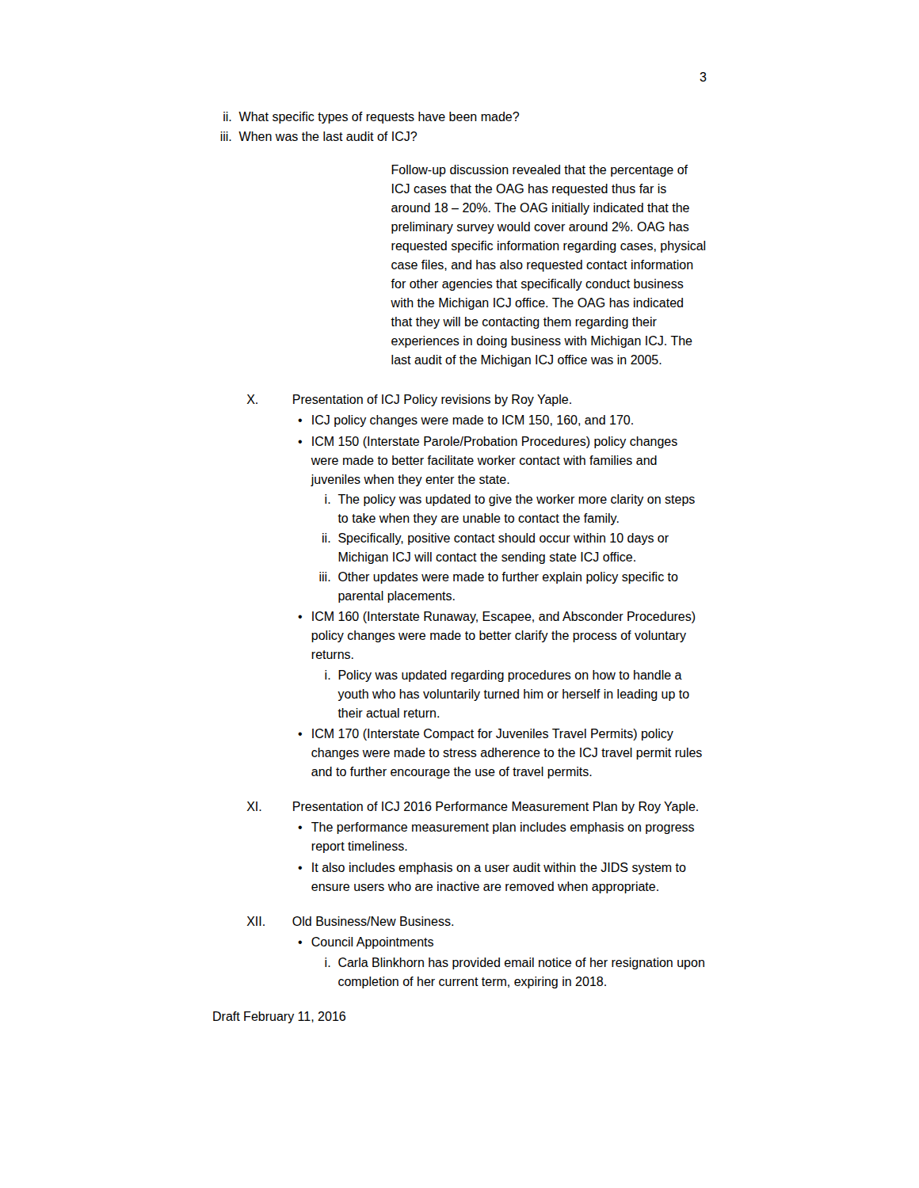3
ii. What specific types of requests have been made?
iii. When was the last audit of ICJ?
Follow-up discussion revealed that the percentage of ICJ cases that the OAG has requested thus far is around 18 – 20%. The OAG initially indicated that the preliminary survey would cover around 2%. OAG has requested specific information regarding cases, physical case files, and has also requested contact information for other agencies that specifically conduct business with the Michigan ICJ office. The OAG has indicated that they will be contacting them regarding their experiences in doing business with Michigan ICJ. The last audit of the Michigan ICJ office was in 2005.
X.
Presentation of ICJ Policy revisions by Roy Yaple.
ICJ policy changes were made to ICM 150, 160, and 170.
ICM 150 (Interstate Parole/Probation Procedures) policy changes were made to better facilitate worker contact with families and juveniles when they enter the state.
i. The policy was updated to give the worker more clarity on steps to take when they are unable to contact the family.
ii. Specifically, positive contact should occur within 10 days or Michigan ICJ will contact the sending state ICJ office.
iii. Other updates were made to further explain policy specific to parental placements.
ICM 160 (Interstate Runaway, Escapee, and Absconder Procedures) policy changes were made to better clarify the process of voluntary returns.
i. Policy was updated regarding procedures on how to handle a youth who has voluntarily turned him or herself in leading up to their actual return.
ICM 170 (Interstate Compact for Juveniles Travel Permits) policy changes were made to stress adherence to the ICJ travel permit rules and to further encourage the use of travel permits.
XI.
Presentation of ICJ 2016 Performance Measurement Plan by Roy Yaple.
The performance measurement plan includes emphasis on progress report timeliness.
It also includes emphasis on a user audit within the JIDS system to ensure users who are inactive are removed when appropriate.
XII.
Old Business/New Business.
Council Appointments
i. Carla Blinkhorn has provided email notice of her resignation upon completion of her current term, expiring in 2018.
Draft February 11, 2016